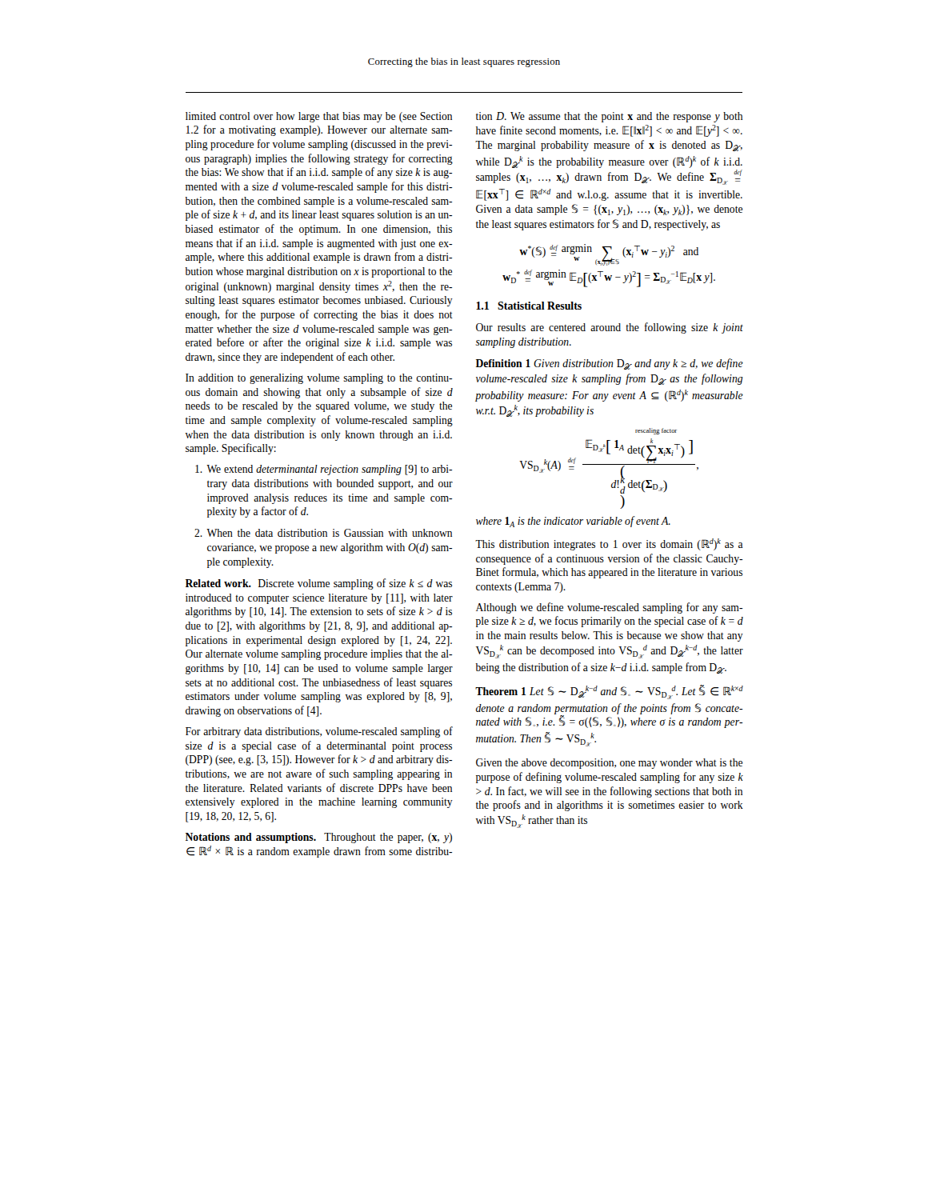Correcting the bias in least squares regression
limited control over how large that bias may be (see Section 1.2 for a motivating example). However our alternate sampling procedure for volume sampling (discussed in the previous paragraph) implies the following strategy for correcting the bias: We show that if an i.i.d. sample of any size k is augmented with a size d volume-rescaled sample for this distribution, then the combined sample is a volume-rescaled sample of size k + d, and its linear least squares solution is an unbiased estimator of the optimum. In one dimension, this means that if an i.i.d. sample is augmented with just one example, where this additional example is drawn from a distribution whose marginal distribution on x is proportional to the original (unknown) marginal density times x 2, then the resulting least squares estimator becomes unbiased. Curiously enough, for the purpose of correcting the bias it does not matter whether the size d volume-rescaled sample was generated before or after the original size k i.i.d. sample was drawn, since they are independent of each other.
In addition to generalizing volume sampling to the continuous domain and showing that only a subsample of size d needs to be rescaled by the squared volume, we study the time and sample complexity of volume-rescaled sampling when the data distribution is only known through an i.i.d. sample. Specifically:
We extend determinantal rejection sampling [9] to arbitrary data distributions with bounded support, and our improved analysis reduces its time and sample complexity by a factor of d.
When the data distribution is Gaussian with unknown covariance, we propose a new algorithm with O(d) sample complexity.
Related work. Discrete volume sampling of size k ≤ d was introduced to computer science literature by [11], with later algorithms by [10, 14]. The extension to sets of size k > d is due to [2], with algorithms by [21, 8, 9], and additional applications in experimental design explored by [1, 24, 22]. Our alternate volume sampling procedure implies that the algorithms by [10, 14] can be used to volume sample larger sets at no additional cost. The unbiasedness of least squares estimators under volume sampling was explored by [8, 9], drawing on observations of [4].
For arbitrary data distributions, volume-rescaled sampling of size d is a special case of a determinantal point process (DPP) (see, e.g. [3, 15]). However for k > d and arbitrary distributions, we are not aware of such sampling appearing in the literature. Related variants of discrete DPPs have been extensively explored in the machine learning community [19, 18, 20, 12, 5, 6].
Notations and assumptions. Throughout the paper, (x, y) ∈ ℝd × ℝ is a random example drawn from some distribution D. We assume that the point x and the response y both have finite second moments, i.e. 𝔼[‖x‖2] < ∞ and 𝔼[y 2] < ∞. The marginal probability measure of x is denoted as D𝒳, while D𝒳k is the probability measure over (ℝd)k of k i.i.d. samples (x 1, …, xk) drawn from D𝒳. We define ΣD𝒳 def= 𝔼[xx⊤] ∈ ℝd×d and w.l.o.g. assume that it is invertible. Given a data sample 𝕊 = {(x 1, y 1), …, (xk, yk)}, we denote the least squares estimators for 𝕊 and D, respectively, as
w*(𝕊) def= argmin w ∑(xi,yi)∈𝕊 (xi⊤w − yi)2 and wD* def= argmin w 𝔼D[(x⊤w − y)2] = ΣD𝒳−1 𝔼D[x y].
1.1 Statistical Results
Our results are centered around the following size k joint sampling distribution.
Definition 1 Given distribution D𝒳 and any k ≥ d, we define volume-rescaled size k sampling from D𝒳 as the following probability measure: For any event A ⊆ (ℝd)k measurable w.r.t. D𝒳k, its probability is
VSD𝒳 k(A) def= 𝔼D𝒳k[ 1 A rescaling factor ⏞ det(k∑i=1 xixi⊤) ] d!(kd) det(ΣD𝒳) ,
where 1 A is the indicator variable of event A.
This distribution integrates to 1 over its domain (ℝd)k as a consequence of a continuous version of the classic Cauchy-Binet formula, which has appeared in the literature in various contexts (Lemma 7).
Although we define volume-rescaled sampling for any sample size k ≥ d, we focus primarily on the special case of k = d in the main results below. This is because we show that any VSD𝒳 k can be decomposed into VSD𝒳 d and D𝒳k−d, the latter being the distribution of a size k−d i.i.d. sample from D𝒳.
Theorem 1 Let 𝕊 ∼ D𝒳k−d and 𝕊◦ ∼ VSD𝒳 d. Let 𝕊̃ ∈ ℝk×d denote a random permutation of the points from 𝕊 concatenated with 𝕊◦, i.e. 𝕊̃ = σ(⟨𝕊, 𝕊◦⟩), where σ is a random permutation. Then 𝕊̃ ∼ VSD𝒳 k.
Given the above decomposition, one may wonder what is the purpose of defining volume-rescaled sampling for any size k > d. In fact, we will see in the following sections that both in the proofs and in algorithms it is sometimes easier to work with VSD𝒳 k rather than its